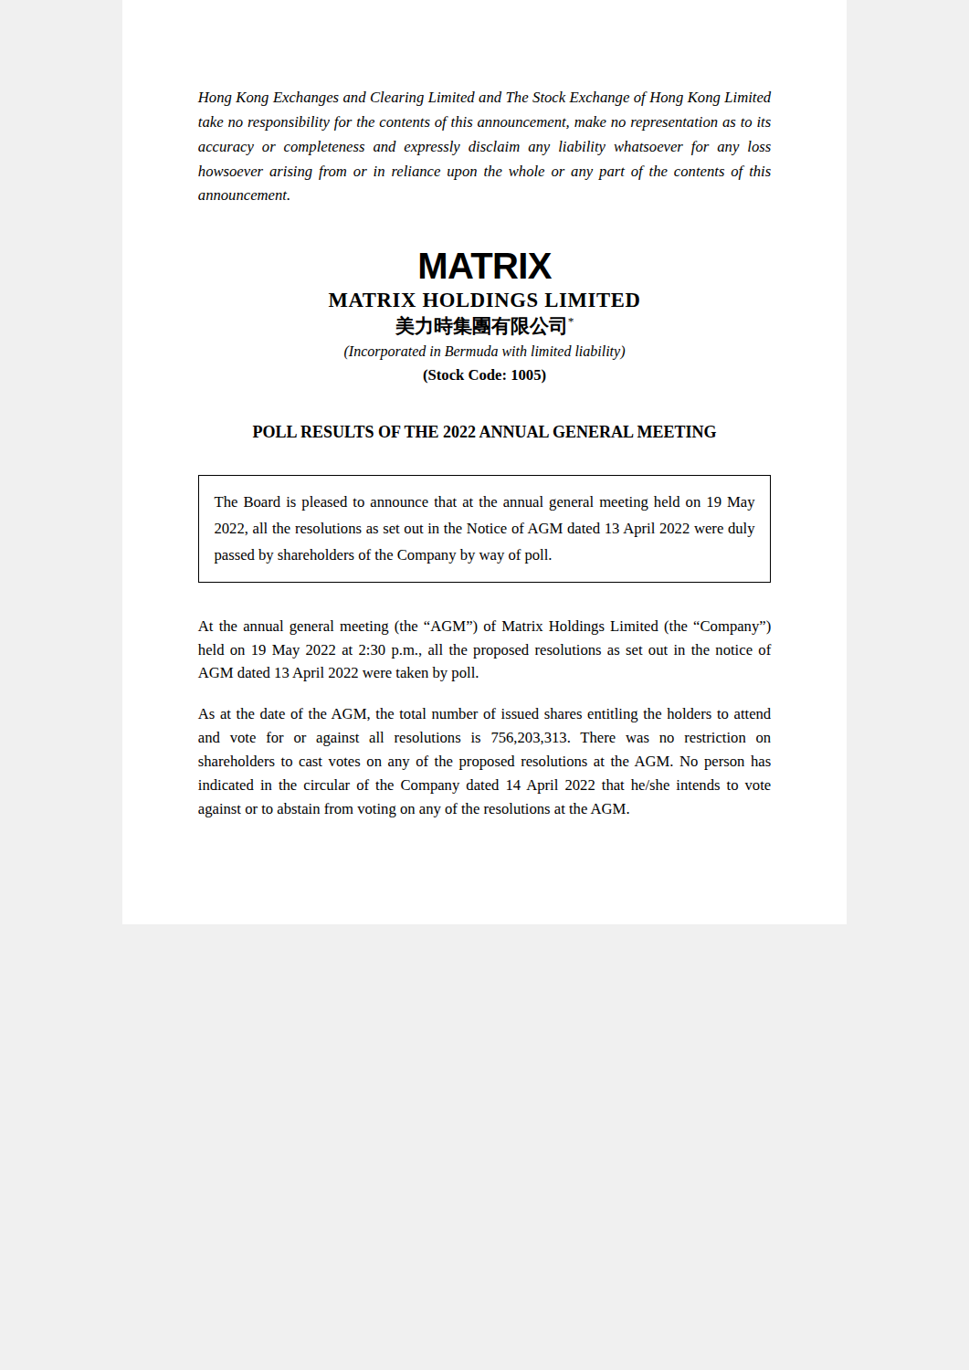Hong Kong Exchanges and Clearing Limited and The Stock Exchange of Hong Kong Limited take no responsibility for the contents of this announcement, make no representation as to its accuracy or completeness and expressly disclaim any liability whatsoever for any loss howsoever arising from or in reliance upon the whole or any part of the contents of this announcement.
MATRIX
MATRIX HOLDINGS LIMITED
美力時集團有限公司*
(Incorporated in Bermuda with limited liability)
(Stock Code: 1005)
POLL RESULTS OF THE 2022 ANNUAL GENERAL MEETING
The Board is pleased to announce that at the annual general meeting held on 19 May 2022, all the resolutions as set out in the Notice of AGM dated 13 April 2022 were duly passed by shareholders of the Company by way of poll.
At the annual general meeting (the “AGM”) of Matrix Holdings Limited (the “Company”) held on 19 May 2022 at 2:30 p.m., all the proposed resolutions as set out in the notice of AGM dated 13 April 2022 were taken by poll.
As at the date of the AGM, the total number of issued shares entitling the holders to attend and vote for or against all resolutions is 756,203,313. There was no restriction on shareholders to cast votes on any of the proposed resolutions at the AGM. No person has indicated in the circular of the Company dated 14 April 2022 that he/she intends to vote against or to abstain from voting on any of the resolutions at the AGM.